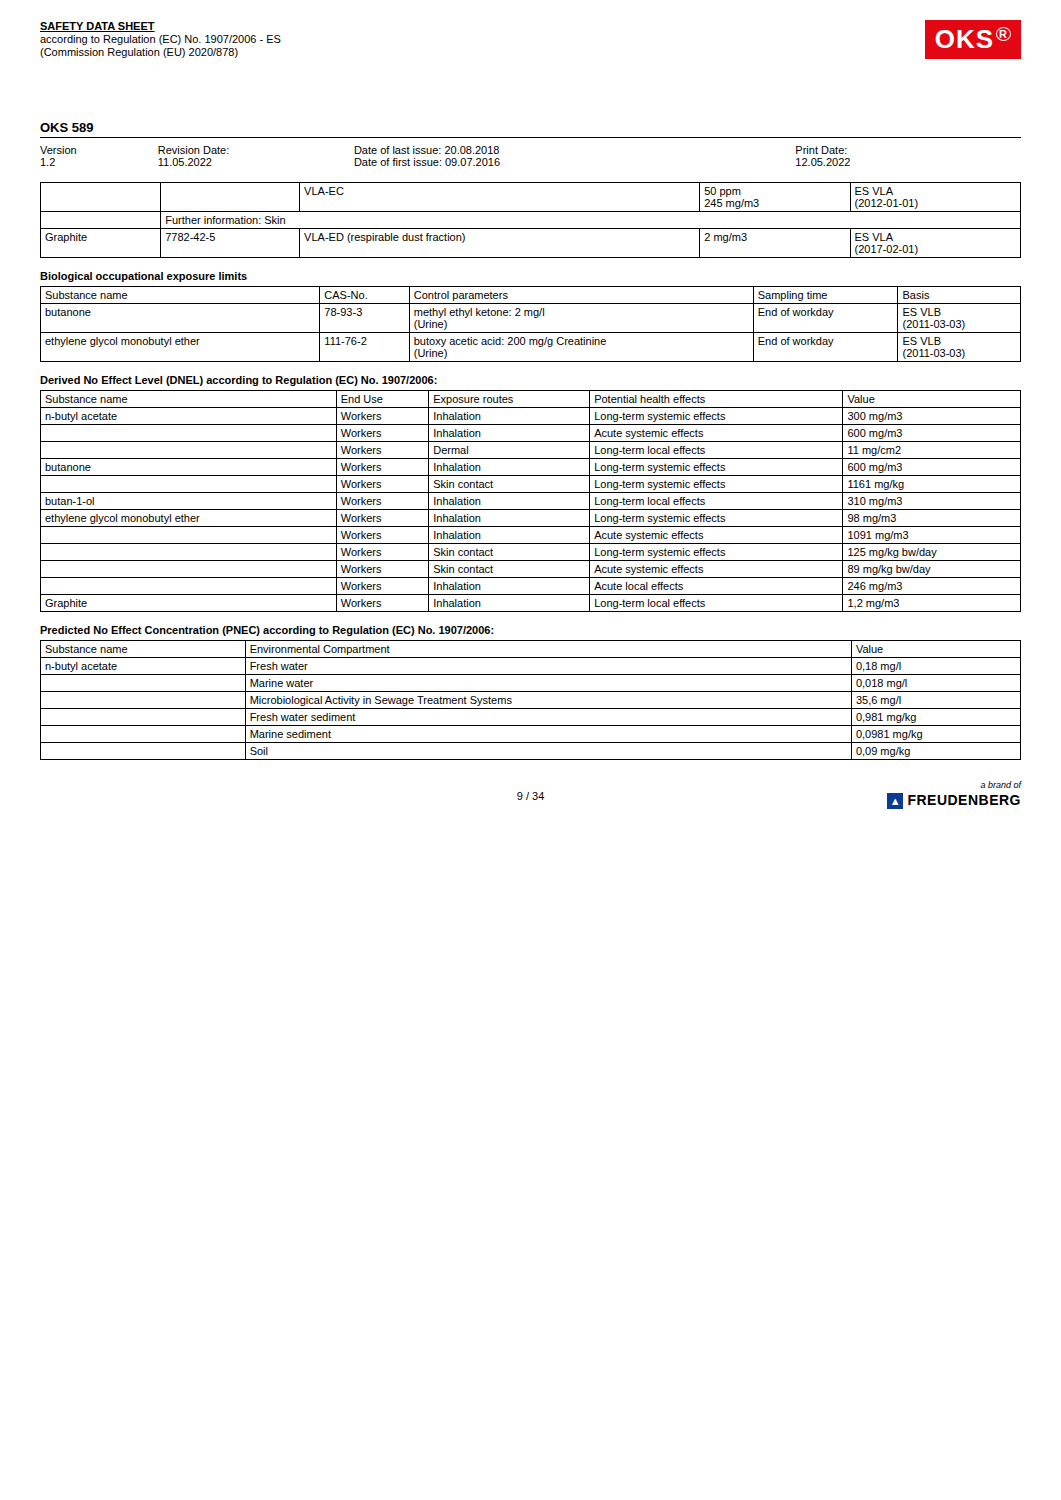SAFETY DATA SHEET
according to Regulation (EC) No. 1907/2006 - ES
(Commission Regulation (EU) 2020/878)
OKSR
OKS 589
| Version 1.2 | Revision Date: 11.05.2022 | Date of last issue: 20.08.2018 Date of first issue: 09.07.2016 | Print Date: 12.05.2022 |
| | | VLA-EC | 50 ppm 245 mg/m3 | ES VLA (2012-01-01) |
| | Further information: Skin |
| Graphite | 7782-42-5 | VLA-ED (respirable dust fraction) | 2 mg/m3 | ES VLA (2017-02-01) |
Biological occupational exposure limits
| Substance name | CAS-No. | Control parameters | Sampling time | Basis |
| --- | --- | --- | --- | --- |
| butanone | 78-93-3 | methyl ethyl ketone: 2 mg/l (Urine) | End of workday | ES VLB (2011-03-03) |
| ethylene glycol monobutyl ether | 111-76-2 | butoxy acetic acid: 200 mg/g Creatinine (Urine) | End of workday | ES VLB (2011-03-03) |
Derived No Effect Level (DNEL) according to Regulation (EC) No. 1907/2006:
| Substance name | End Use | Exposure routes | Potential health effects | Value |
| --- | --- | --- | --- | --- |
| n-butyl acetate | Workers | Inhalation | Long-term systemic effects | 300 mg/m3 |
| | Workers | Inhalation | Acute systemic effects | 600 mg/m3 |
| | Workers | Dermal | Long-term local effects | 11 mg/cm2 |
| butanone | Workers | Inhalation | Long-term systemic effects | 600 mg/m3 |
| | Workers | Skin contact | Long-term systemic effects | 1161 mg/kg |
| butan-1-ol | Workers | Inhalation | Long-term local effects | 310 mg/m3 |
| ethylene glycol monobutyl ether | Workers | Inhalation | Long-term systemic effects | 98 mg/m3 |
| | Workers | Inhalation | Acute systemic effects | 1091 mg/m3 |
| | Workers | Skin contact | Long-term systemic effects | 125 mg/kg bw/day |
| | Workers | Skin contact | Acute systemic effects | 89 mg/kg bw/day |
| | Workers | Inhalation | Acute local effects | 246 mg/m3 |
| Graphite | Workers | Inhalation | Long-term local effects | 1,2 mg/m3 |
Predicted No Effect Concentration (PNEC) according to Regulation (EC) No. 1907/2006:
| Substance name | Environmental Compartment | Value |
| --- | --- | --- |
| n-butyl acetate | Fresh water | 0,18 mg/l |
| | Marine water | 0,018 mg/l |
| | Microbiological Activity in Sewage Treatment Systems | 35,6 mg/l |
| | Fresh water sediment | 0,981 mg/kg |
| | Marine sediment | 0,0981 mg/kg |
| | Soil | 0,09 mg/kg |
9 / 34
a brand of
▲FREUDENBERG